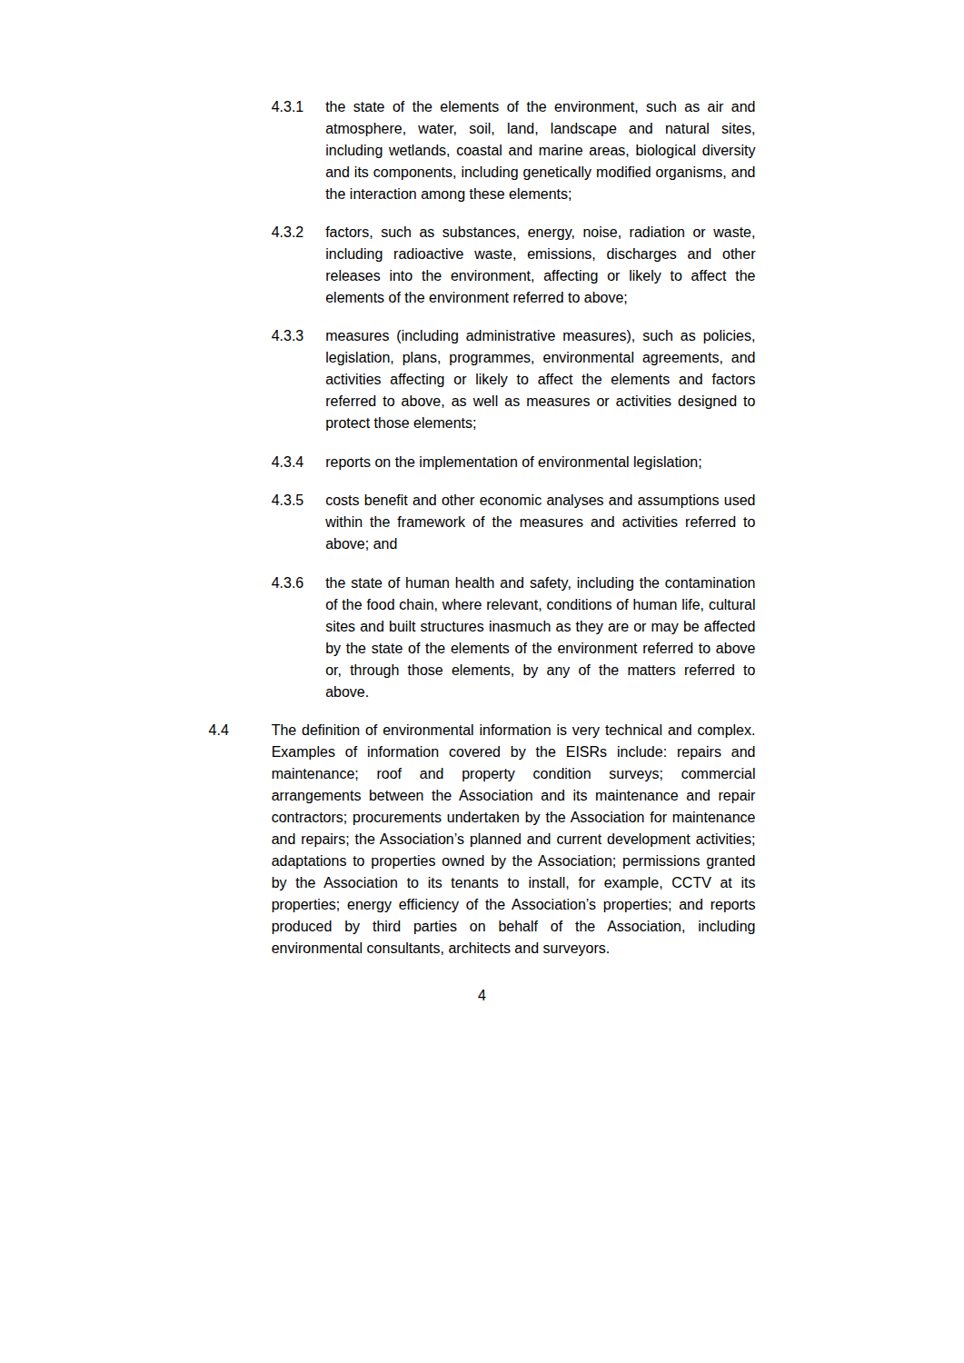4.3.1
the state of the elements of the environment, such as air and atmosphere, water, soil, land, landscape and natural sites, including wetlands, coastal and marine areas, biological diversity and its components, including genetically modified organisms, and the interaction among these elements;
4.3.2
factors, such as substances, energy, noise, radiation or waste, including radioactive waste, emissions, discharges and other releases into the environment, affecting or likely to affect the elements of the environment referred to above;
4.3.3
measures (including administrative measures), such as policies, legislation, plans, programmes, environmental agreements, and activities affecting or likely to affect the elements and factors referred to above, as well as measures or activities designed to protect those elements;
4.3.4
reports on the implementation of environmental legislation;
4.3.5
costs benefit and other economic analyses and assumptions used within the framework of the measures and activities referred to above; and
4.3.6
the state of human health and safety, including the contamination of the food chain, where relevant, conditions of human life, cultural sites and built structures inasmuch as they are or may be affected by the state of the elements of the environment referred to above or, through those elements, by any of the matters referred to above.
4.4
The definition of environmental information is very technical and complex. Examples of information covered by the EISRs include: repairs and maintenance; roof and property condition surveys; commercial arrangements between the Association and its maintenance and repair contractors; procurements undertaken by the Association for maintenance and repairs; the Association’s planned and current development activities; adaptations to properties owned by the Association; permissions granted by the Association to its tenants to install, for example, CCTV at its properties; energy efficiency of the Association’s properties; and reports produced by third parties on behalf of the Association, including environmental consultants, architects and surveyors.
4